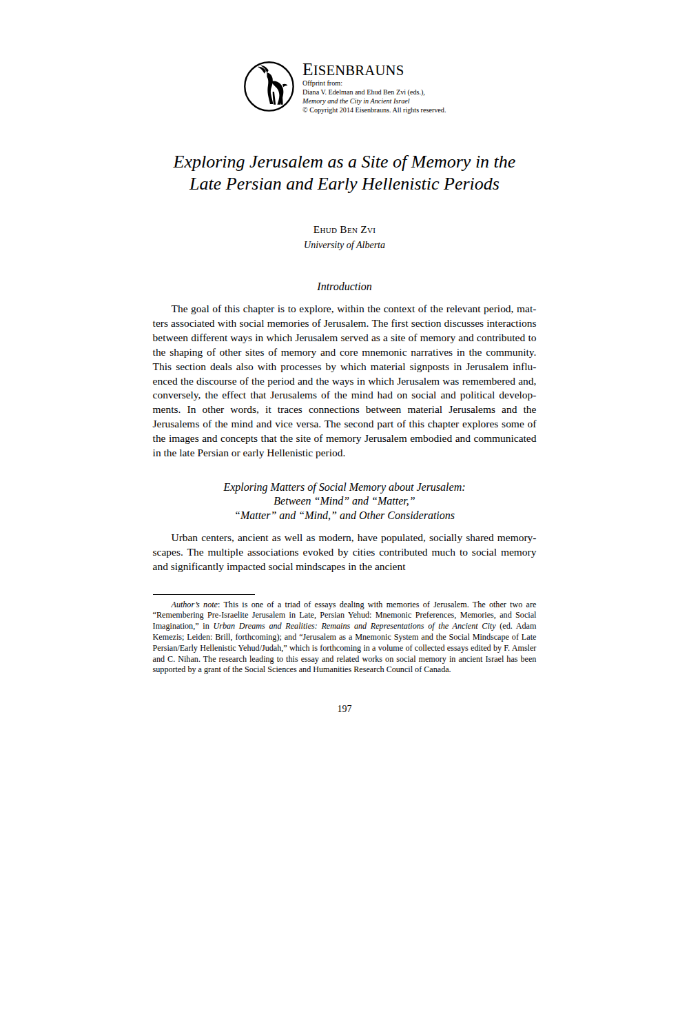EISENBRAUNS
Offprint from:
Diana V. Edelman and Ehud Ben Zvi (eds.),
Memory and the City in Ancient Israel
© Copyright 2014 Eisenbrauns. All rights reserved.
Exploring Jerusalem as a Site of Memory in the
Late Persian and Early Hellenistic Periods
Ehud Ben Zvi
University of Alberta
Introduction
The goal of this chapter is to explore, within the context of the relevant period, matters associated with social memories of Jerusalem. The first section discusses interactions between different ways in which Jerusalem served as a site of memory and contributed to the shaping of other sites of memory and core mnemonic narratives in the community. This section deals also with processes by which material signposts in Jerusalem influenced the discourse of the period and the ways in which Jerusalem was remembered and, conversely, the effect that Jerusalems of the mind had on social and political developments. In other words, it traces connections between material Jerusalems and the Jerusalems of the mind and vice versa. The second part of this chapter explores some of the images and concepts that the site of memory Jerusalem embodied and communicated in the late Persian or early Hellenistic period.
Exploring Matters of Social Memory about Jerusalem:
Between “Mind” and “Matter,”
“Matter” and “Mind,” and Other Considerations
Urban centers, ancient as well as modern, have populated, socially shared memory-scapes. The multiple associations evoked by cities contributed much to social memory and significantly impacted social mindscapes in the ancient
Author’s note: This is one of a triad of essays dealing with memories of Jerusalem. The other two are “Remembering Pre-Israelite Jerusalem in Late, Persian Yehud: Mnemonic Preferences, Memories, and Social Imagination,” in Urban Dreams and Realities: Remains and Representations of the Ancient City (ed. Adam Kemezis; Leiden: Brill, forthcoming); and “Jerusalem as a Mnemonic System and the Social Mindscape of Late Persian/Early Hellenistic Yehud/Judah,” which is forthcoming in a volume of collected essays edited by F. Amsler and C. Nihan. The research leading to this essay and related works on social memory in ancient Israel has been supported by a grant of the Social Sciences and Humanities Research Council of Canada.
197